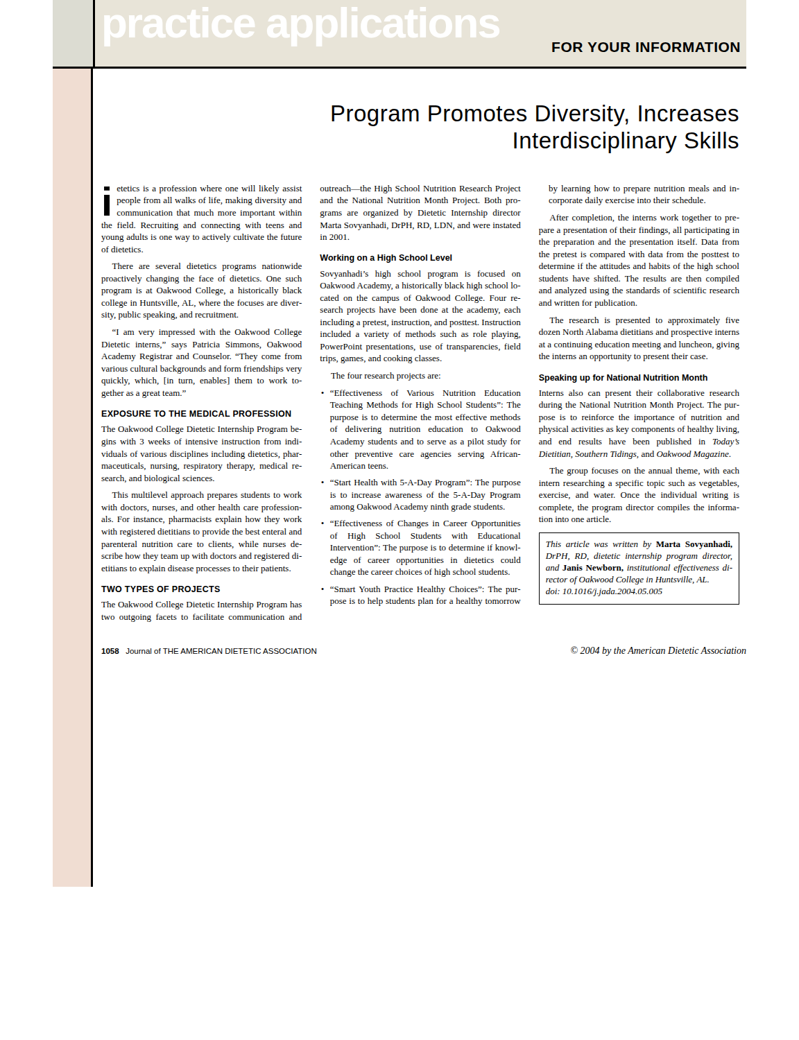practice applications
FOR YOUR INFORMATION
Program Promotes Diversity, Increases
Interdisciplinary Skills
ietetics is a profession where one will likely assist people from all walks of life, making diversity and communication that much more important within the field. Recruiting and connecting with teens and young adults is one way to actively cultivate the future of dietetics.
There are several dietetics programs nationwide proactively changing the face of dietetics. One such program is at Oakwood College, a historically black college in Huntsville, AL, where the focuses are diversity, public speaking, and recruitment.
“I am very impressed with the Oakwood College Dietetic interns,” says Patricia Simmons, Oakwood Academy Registrar and Counselor. “They come from various cultural backgrounds and form friendships very quickly, which, [in turn, enables] them to work together as a great team.”
EXPOSURE TO THE MEDICAL PROFESSION
The Oakwood College Dietetic Internship Program begins with 3 weeks of intensive instruction from individuals of various disciplines including dietetics, pharmaceuticals, nursing, respiratory therapy, medical research, and biological sciences.
This multilevel approach prepares students to work with doctors, nurses, and other health care professionals. For instance, pharmacists explain how they work with registered dietitians to provide the best enteral and parenteral nutrition care to clients, while nurses describe how they team up with doctors and registered dietitians to explain disease processes to their patients.
TWO TYPES OF PROJECTS
The Oakwood College Dietetic Internship Program has two outgoing facets to facilitate communication and outreach—the High School Nutrition Research Project and the National Nutrition Month Project. Both programs are organized by Dietetic Internship director Marta Sovyanhadi, DrPH, RD, LDN, and were instated in 2001.
Working on a High School Level
Sovyanhadi’s high school program is focused on Oakwood Academy, a historically black high school located on the campus of Oakwood College. Four research projects have been done at the academy, each including a pretest, instruction, and posttest. Instruction included a variety of methods such as role playing, PowerPoint presentations, use of transparencies, field trips, games, and cooking classes.
The four research projects are:
“Effectiveness of Various Nutrition Education Teaching Methods for High School Students”: The purpose is to determine the most effective methods of delivering nutrition education to Oakwood Academy students and to serve as a pilot study for other preventive care agencies serving African-American teens.
“Start Health with 5-A-Day Program”: The purpose is to increase awareness of the 5-A-Day Program among Oakwood Academy ninth grade students.
“Effectiveness of Changes in Career Opportunities of High School Students with Educational Intervention”: The purpose is to determine if knowledge of career opportunities in dietetics could change the career choices of high school students.
“Smart Youth Practice Healthy Choices”: The purpose is to help students plan for a healthy tomorrow by learning how to prepare nutrition meals and incorporate daily exercise into their schedule.
After completion, the interns work together to prepare a presentation of their findings, all participating in the preparation and the presentation itself. Data from the pretest is compared with data from the posttest to determine if the attitudes and habits of the high school students have shifted. The results are then compiled and analyzed using the standards of scientific research and written for publication.
The research is presented to approximately five dozen North Alabama dietitians and prospective interns at a continuing education meeting and luncheon, giving the interns an opportunity to present their case.
Speaking up for National Nutrition Month
Interns also can present their collaborative research during the National Nutrition Month Project. The purpose is to reinforce the importance of nutrition and physical activities as key components of healthy living, and end results have been published in Today’s Dietitian, Southern Tidings, and Oakwood Magazine.
The group focuses on the annual theme, with each intern researching a specific topic such as vegetables, exercise, and water. Once the individual writing is complete, the program director compiles the information into one article.
This article was written by Marta Sovyanhadi, DrPH, RD, dietetic internship program director, and Janis Newborn, institutional effectiveness director of Oakwood College in Huntsville, AL.
doi: 10.1016/j.jada.2004.05.005
1058 Journal of THE AMERICAN DIETETIC ASSOCIATION
© 2004 by the American Dietetic Association